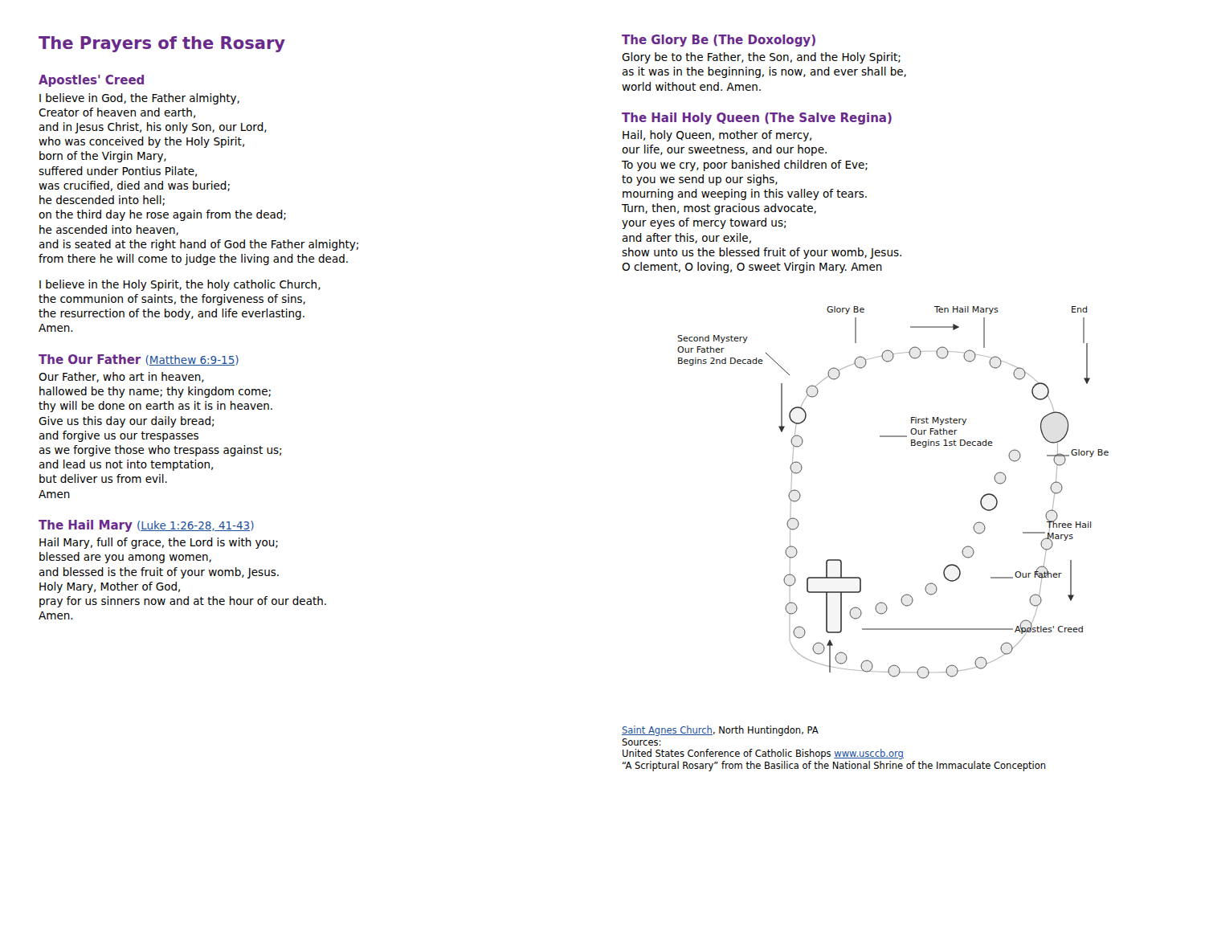The Prayers of the Rosary
Apostles' Creed
I believe in God, the Father almighty,
Creator of heaven and earth,
and in Jesus Christ, his only Son, our Lord,
who was conceived by the Holy Spirit,
born of the Virgin Mary,
suffered under Pontius Pilate,
was crucified, died and was buried;
he descended into hell;
on the third day he rose again from the dead;
he ascended into heaven,
and is seated at the right hand of God the Father almighty;
from there he will come to judge the living and the dead.
I believe in the Holy Spirit, the holy catholic Church,
the communion of saints, the forgiveness of sins,
the resurrection of the body, and life everlasting.
Amen.
The Our Father (Matthew 6:9-15)
Our Father, who art in heaven,
hallowed be thy name; thy kingdom come;
thy will be done on earth as it is in heaven.
Give us this day our daily bread;
and forgive us our trespasses
as we forgive those who trespass against us;
and lead us not into temptation,
but deliver us from evil.
Amen
The Hail Mary (Luke 1:26-28, 41-43)
Hail Mary, full of grace, the Lord is with you;
blessed are you among women,
and blessed is the fruit of your womb, Jesus.
Holy Mary, Mother of God,
pray for us sinners now and at the hour of our death.
Amen.
The Glory Be (The Doxology)
Glory be to the Father, the Son, and the Holy Spirit;
as it was in the beginning, is now, and ever shall be,
world without end. Amen.
The Hail Holy Queen (The Salve Regina)
Hail, holy Queen, mother of mercy,
our life, our sweetness, and our hope.
To you we cry, poor banished children of Eve;
to you we send up our sighs,
mourning and weeping in this valley of tears.
Turn, then, most gracious advocate,
your eyes of mercy toward us;
and after this, our exile,
show unto us the blessed fruit of your womb, Jesus.
O clement, O loving, O sweet Virgin Mary. Amen
Glory Be Ten Hail Marys End Second Mystery Our Father Begins 2nd Decade First Mystery Our Father Begins 1st Decade Glory Be Three Hail Marys Our Father Apostles' Creed
Saint Agnes Church, North Huntingdon, PA
Sources:
United States Conference of Catholic Bishops www.usccb.org
“A Scriptural Rosary” from the Basilica of the National Shrine of the Immaculate Conception